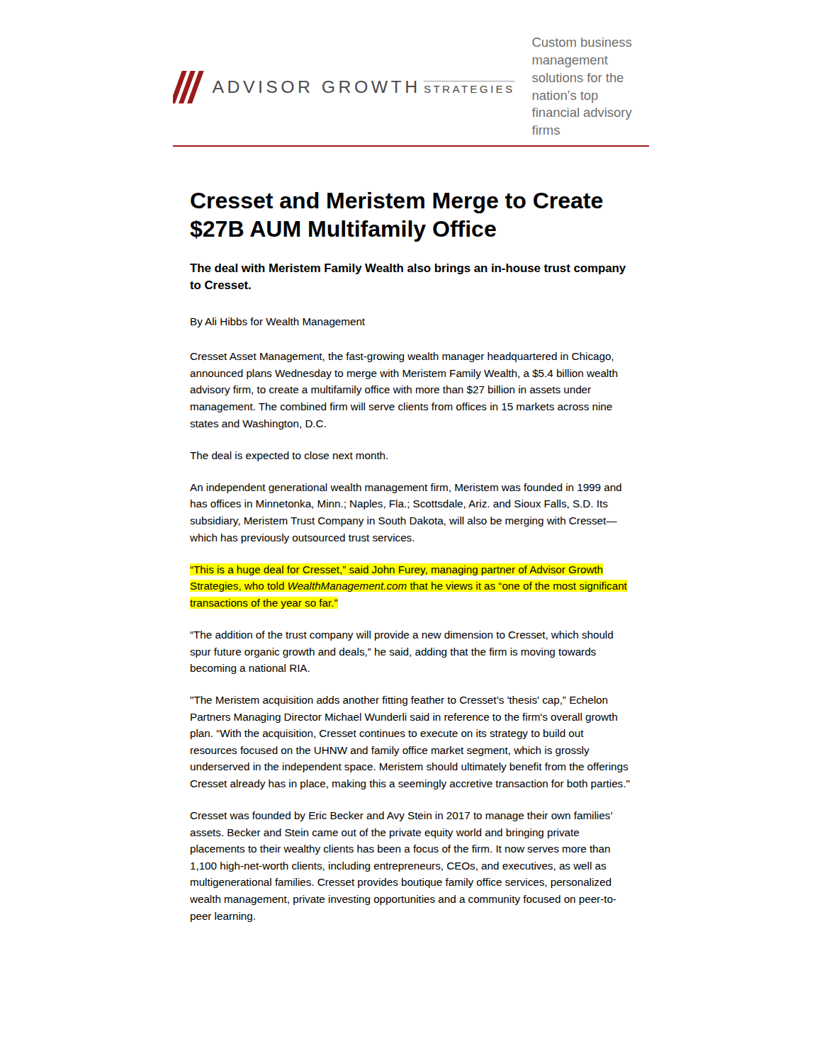ADVISOR GROWTH STRATEGIES
Custom business management solutions for the nation’s top financial advisory firms
Cresset and Meristem Merge to Create $27B AUM Multifamily Office
The deal with Meristem Family Wealth also brings an in-house trust company to Cresset.
By Ali Hibbs for Wealth Management
Cresset Asset Management, the fast-growing wealth manager headquartered in Chicago, announced plans Wednesday to merge with Meristem Family Wealth, a $5.4 billion wealth advisory firm, to create a multifamily office with more than $27 billion in assets under management. The combined firm will serve clients from offices in 15 markets across nine states and Washington, D.C.
The deal is expected to close next month.
An independent generational wealth management firm, Meristem was founded in 1999 and has offices in Minnetonka, Minn.; Naples, Fla.; Scottsdale, Ariz. and Sioux Falls, S.D. Its subsidiary, Meristem Trust Company in South Dakota, will also be merging with Cresset—which has previously outsourced trust services.
“This is a huge deal for Cresset,” said John Furey, managing partner of Advisor Growth Strategies, who told WealthManagement.com that he views it as “one of the most significant transactions of the year so far.”
“The addition of the trust company will provide a new dimension to Cresset, which should spur future organic growth and deals,” he said, adding that the firm is moving towards becoming a national RIA.
"The Meristem acquisition adds another fitting feather to Cresset’s 'thesis' cap,” Echelon Partners Managing Director Michael Wunderli said in reference to the firm's overall growth plan. “With the acquisition, Cresset continues to execute on its strategy to build out resources focused on the UHNW and family office market segment, which is grossly underserved in the independent space. Meristem should ultimately benefit from the offerings Cresset already has in place, making this a seemingly accretive transaction for both parties."
Cresset was founded by Eric Becker and Avy Stein in 2017 to manage their own families’ assets. Becker and Stein came out of the private equity world and bringing private placements to their wealthy clients has been a focus of the firm. It now serves more than 1,100 high-net-worth clients, including entrepreneurs, CEOs, and executives, as well as multigenerational families. Cresset provides boutique family office services, personalized wealth management, private investing opportunities and a community focused on peer-to-peer learning.